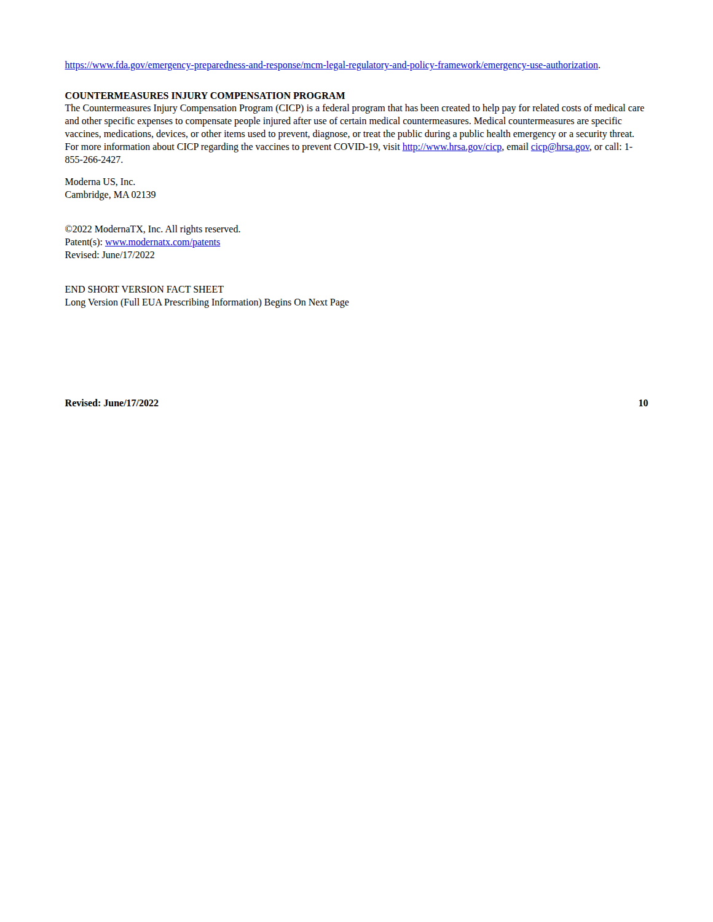https://www.fda.gov/emergency-preparedness-and-response/mcm-legal-regulatory-and-policy-framework/emergency-use-authorization.
Countermeasures Injury Compensation Program
The Countermeasures Injury Compensation Program (CICP) is a federal program that has been created to help pay for related costs of medical care and other specific expenses to compensate people injured after use of certain medical countermeasures. Medical countermeasures are specific vaccines, medications, devices, or other items used to prevent, diagnose, or treat the public during a public health emergency or a security threat. For more information about CICP regarding the vaccines to prevent COVID-19, visit http://www.hrsa.gov/cicp, email cicp@hrsa.gov, or call: 1-855-266-2427.
Moderna US, Inc.
Cambridge, MA 02139
©2022 ModernaTX, Inc. All rights reserved.
Patent(s): www.modernatx.com/patents
Revised: June/17/2022
END SHORT VERSION FACT SHEET
Long Version (Full EUA Prescribing Information) Begins On Next Page
Revised: June/17/2022 10